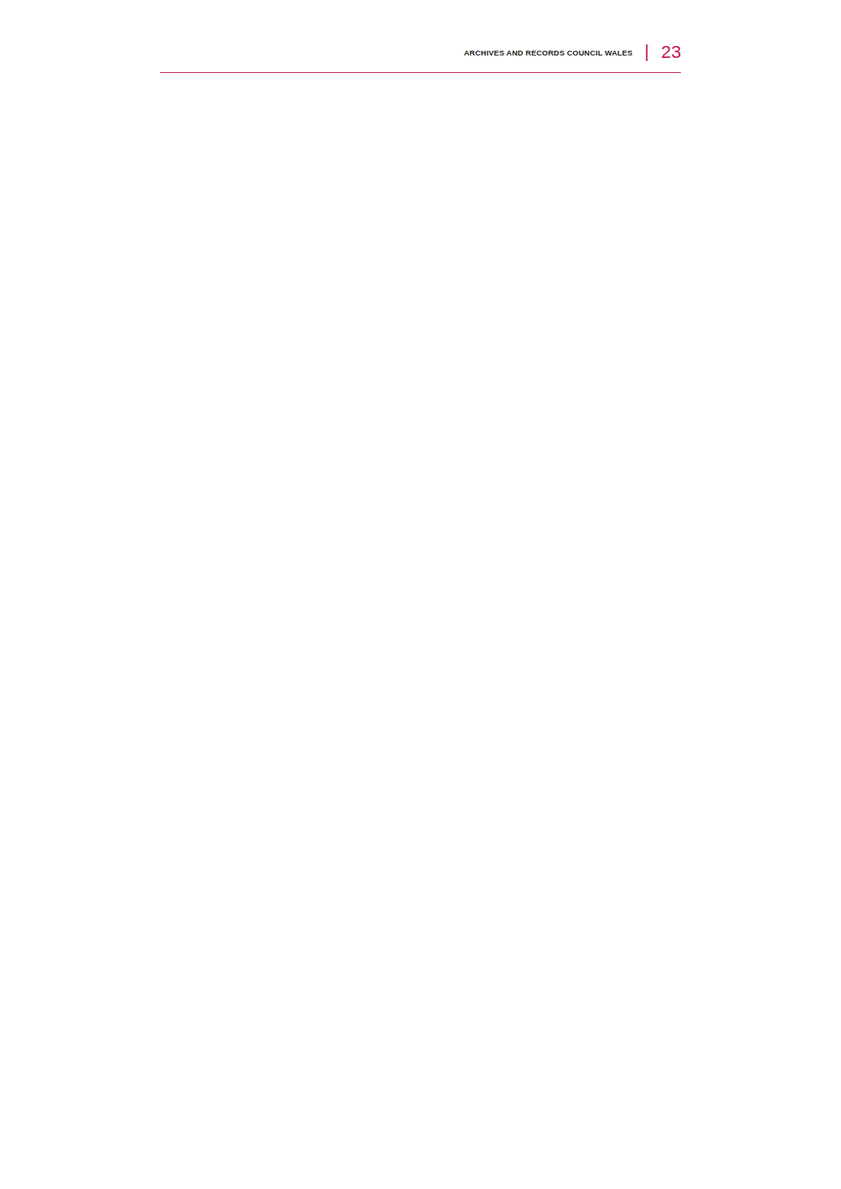Archives and Records Council Wales | 23